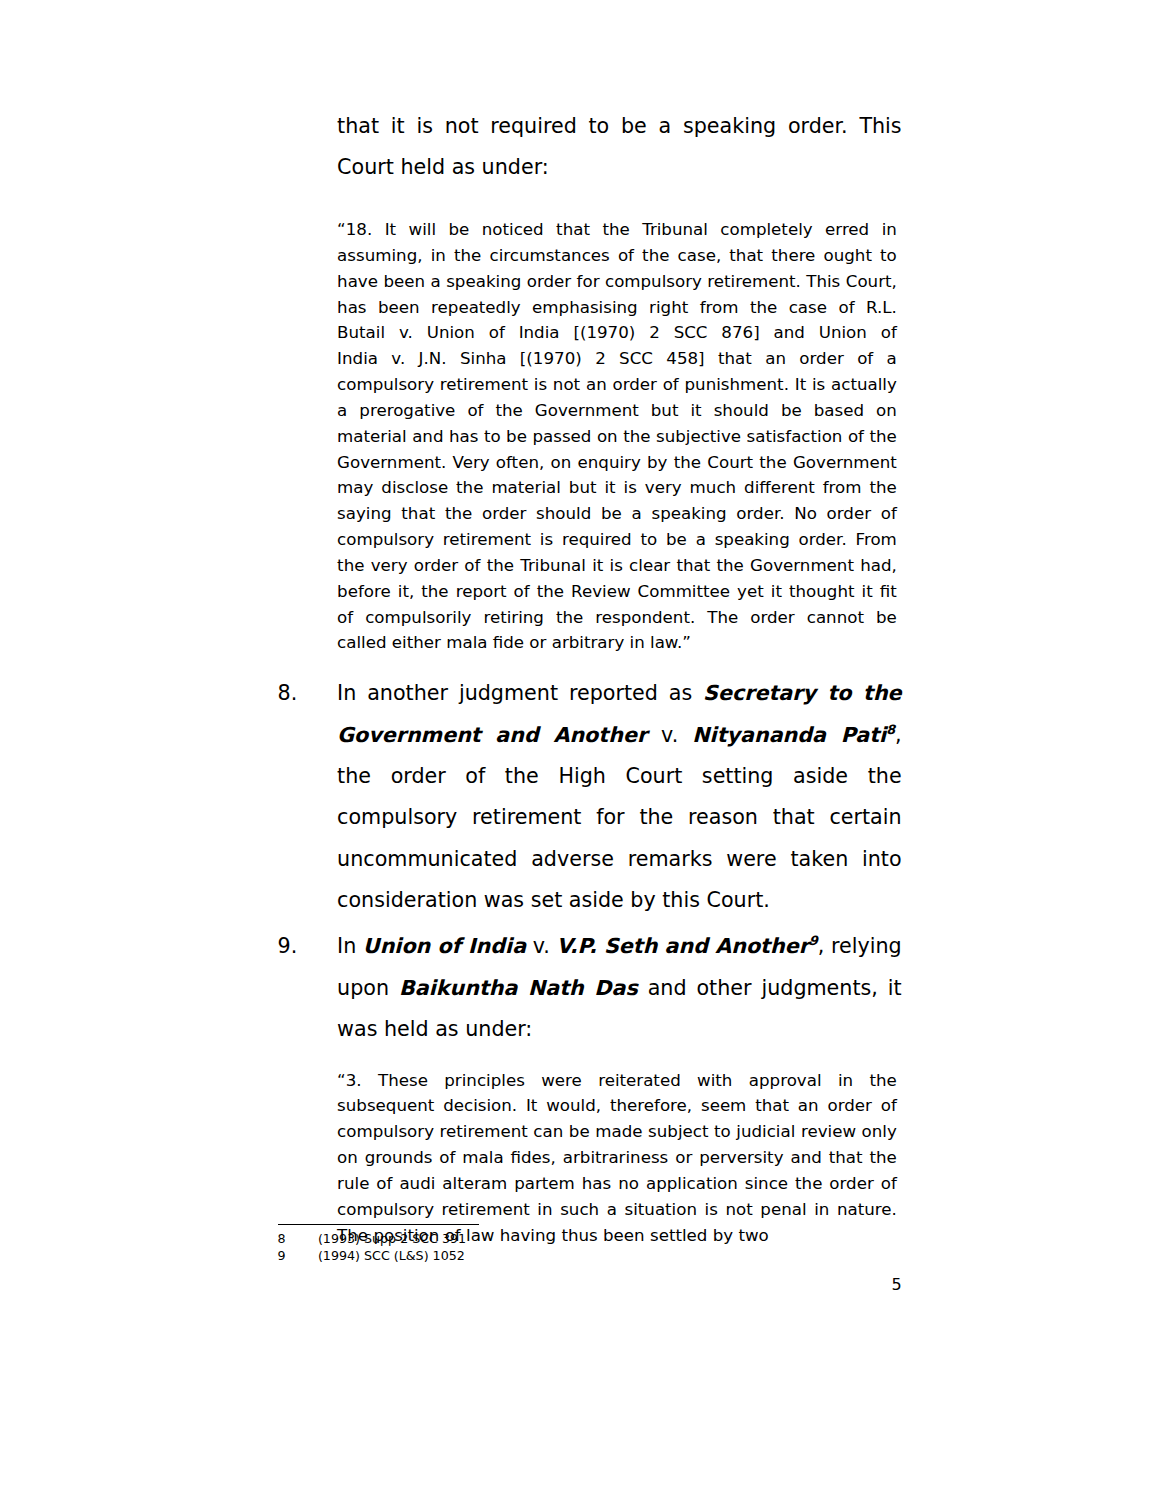that it is not required to be a speaking order. This Court held as under:
“18. It will be noticed that the Tribunal completely erred in assuming, in the circumstances of the case, that there ought to have been a speaking order for compulsory retirement. This Court, has been repeatedly emphasising right from the case of R.L. Butail v. Union of India [(1970) 2 SCC 876] and Union of India v. J.N. Sinha [(1970) 2 SCC 458] that an order of a compulsory retirement is not an order of punishment. It is actually a prerogative of the Government but it should be based on material and has to be passed on the subjective satisfaction of the Government. Very often, on enquiry by the Court the Government may disclose the material but it is very much different from the saying that the order should be a speaking order. No order of compulsory retirement is required to be a speaking order. From the very order of the Tribunal it is clear that the Government had, before it, the report of the Review Committee yet it thought it fit of compulsorily retiring the respondent. The order cannot be called either mala fide or arbitrary in law.”
8.
In another judgment reported as Secretary to the Government and Another v. Nityananda Pati8, the order of the High Court setting aside the compulsory retirement for the reason that certain uncommunicated adverse remarks were taken into consideration was set aside by this Court.
9.
In Union of India v. V.P. Seth and Another9, relying upon Baikuntha Nath Das and other judgments, it was held as under:
“3. These principles were reiterated with approval in the subsequent decision. It would, therefore, seem that an order of compulsory retirement can be made subject to judicial review only on grounds of mala fides, arbitrariness or perversity and that the rule of audi alteram partem has no application since the order of compulsory retirement in such a situation is not penal in nature. The position of law having thus been settled by two
8
(1993) Supp 2 SCC 391
9
(1994) SCC (L&S) 1052
5